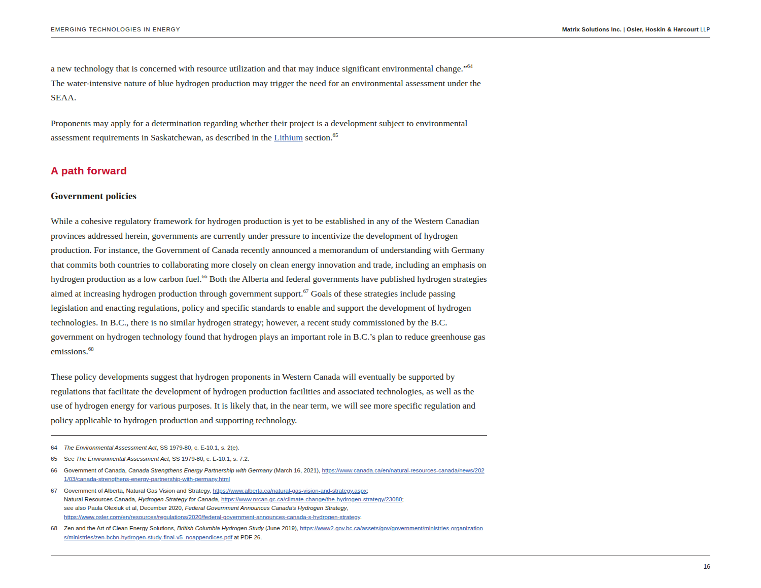Emerging Technologies in Energy
Matrix Solutions Inc. | Osler, Hoskin & Harcourt LLP
a new technology that is concerned with resource utilization and that may induce significant environmental change.”64 The water-intensive nature of blue hydrogen production may trigger the need for an environmental assessment under the SEAA.
Proponents may apply for a determination regarding whether their project is a development subject to environmental assessment requirements in Saskatchewan, as described in the Lithium section.65
A path forward
Government policies
While a cohesive regulatory framework for hydrogen production is yet to be established in any of the Western Canadian provinces addressed herein, governments are currently under pressure to incentivize the development of hydrogen production. For instance, the Government of Canada recently announced a memorandum of understanding with Germany that commits both countries to collaborating more closely on clean energy innovation and trade, including an emphasis on hydrogen production as a low carbon fuel.66 Both the Alberta and federal governments have published hydrogen strategies aimed at increasing hydrogen production through government support.67 Goals of these strategies include passing legislation and enacting regulations, policy and specific standards to enable and support the development of hydrogen technologies. In B.C., there is no similar hydrogen strategy; however, a recent study commissioned by the B.C. government on hydrogen technology found that hydrogen plays an important role in B.C.’s plan to reduce greenhouse gas emissions.68
These policy developments suggest that hydrogen proponents in Western Canada will eventually be supported by regulations that facilitate the development of hydrogen production facilities and associated technologies, as well as the use of hydrogen energy for various purposes. It is likely that, in the near term, we will see more specific regulation and policy applicable to hydrogen production and supporting technology.
64
The Environmental Assessment Act, SS 1979-80, c. E-10.1, s. 2(e).
65
See The Environmental Assessment Act, SS 1979-80, c. E-10.1, s. 7.2.
66
Government of Canada, Canada Strengthens Energy Partnership with Germany (March 16, 2021), https://www.canada.ca/en/natural-resources-canada/news/2021/03/canada-strengthens-energy-partnership-with-germany.html
67
Government of Alberta, Natural Gas Vision and Strategy, https://www.alberta.ca/natural-gas-vision-and-strategy.aspx;
Natural Resources Canada, Hydrogen Strategy for Canada, https://www.nrcan.gc.ca/climate-change/the-hydrogen-strategy/23080;
see also Paula Olexiuk et al, December 2020, Federal Government Announces Canada’s Hydrogen Strategy,
https://www.osler.com/en/resources/regulations/2020/federal-government-announces-canada-s-hydrogen-strategy.
68
Zen and the Art of Clean Energy Solutions, British Columbia Hydrogen Study (June 2019), https://www2.gov.bc.ca/assets/gov/government/ministries-organizations/ministries/zen-bcbn-hydrogen-study-final-v5_noappendices.pdf at PDF 26.
16